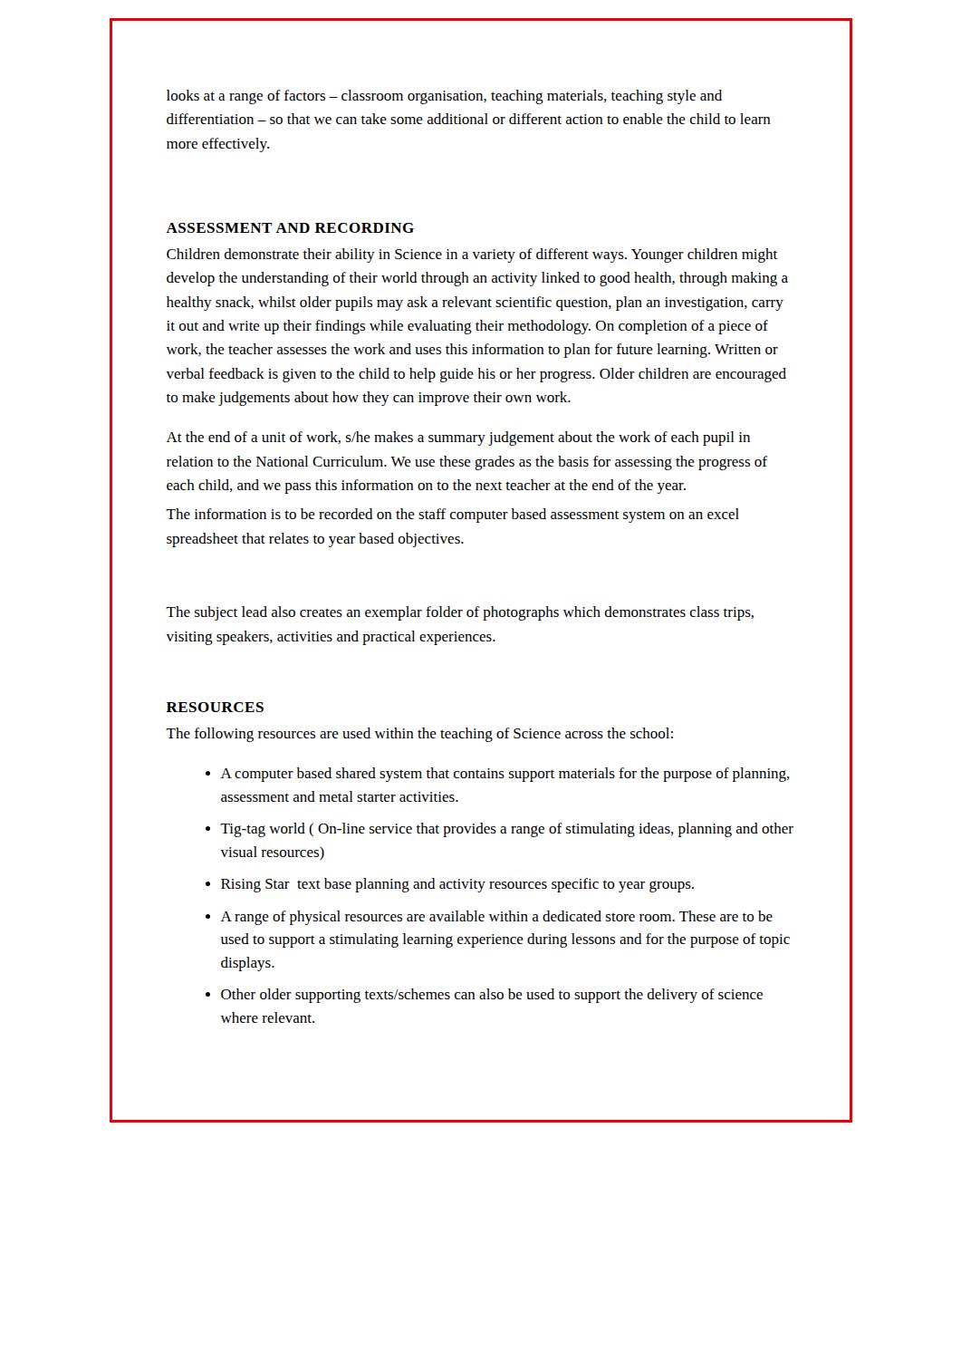looks at a range of factors – classroom organisation, teaching materials, teaching style and differentiation – so that we can take some additional or different action to enable the child to learn more effectively.
ASSESSMENT AND RECORDING
Children demonstrate their ability in Science in a variety of different ways. Younger children might develop the understanding of their world through an activity linked to good health, through making a healthy snack, whilst older pupils may ask a relevant scientific question, plan an investigation, carry it out and write up their findings while evaluating their methodology. On completion of a piece of work, the teacher assesses the work and uses this information to plan for future learning. Written or verbal feedback is given to the child to help guide his or her progress. Older children are encouraged to make judgements about how they can improve their own work.
At the end of a unit of work, s/he makes a summary judgement about the work of each pupil in relation to the National Curriculum. We use these grades as the basis for assessing the progress of each child, and we pass this information on to the next teacher at the end of the year.
The information is to be recorded on the staff computer based assessment system on an excel spreadsheet that relates to year based objectives.
The subject lead also creates an exemplar folder of photographs which demonstrates class trips, visiting speakers, activities and practical experiences.
RESOURCES
The following resources are used within the teaching of Science across the school:
A computer based shared system that contains support materials for the purpose of planning, assessment and metal starter activities.
Tig-tag world ( On-line service that provides a range of stimulating ideas, planning and other visual resources)
Rising Star text base planning and activity resources specific to year groups.
A range of physical resources are available within a dedicated store room. These are to be used to support a stimulating learning experience during lessons and for the purpose of topic displays.
Other older supporting texts/schemes can also be used to support the delivery of science where relevant.